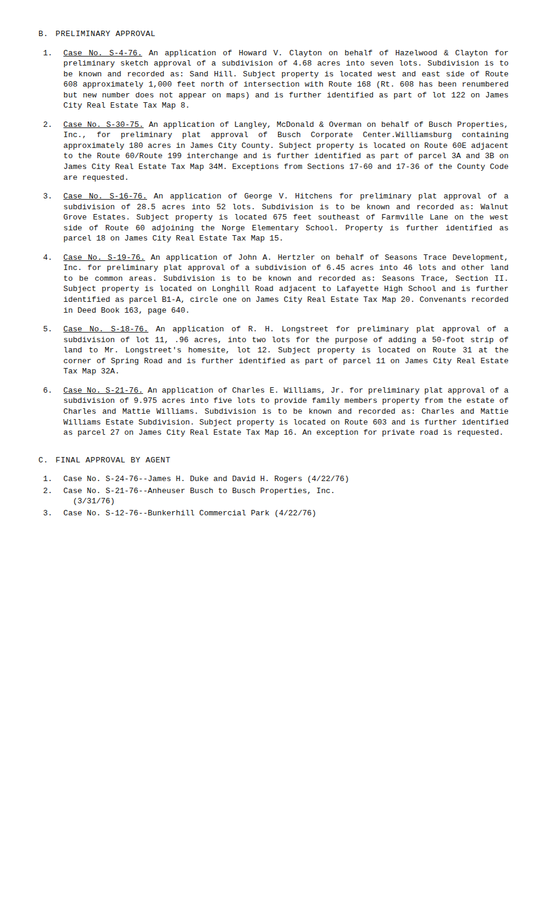B. PRELIMINARY APPROVAL
Case No. S-4-76. An application of Howard V. Clayton on behalf of Hazelwood & Clayton for preliminary sketch approval of a subdivision of 4.68 acres into seven lots. Subdivision is to be known and recorded as: Sand Hill. Subject property is located west and east side of Route 608 approximately 1,000 feet north of intersection with Route 168 (Rt. 608 has been renumbered but new number does not appear on maps) and is further identified as part of lot 122 on James City Real Estate Tax Map 8.
Case No. S-30-75. An application of Langley, McDonald & Overman on behalf of Busch Properties, Inc., for preliminary plat approval of Busch Corporate Center.Williamsburg containing approximately 180 acres in James City County. Subject property is located on Route 60E adjacent to the Route 60/Route 199 interchange and is further identified as part of parcel 3A and 3B on James City Real Estate Tax Map 34M. Exceptions from Sections 17-60 and 17-36 of the County Code are requested.
Case No. S-16-76. An application of George V. Hitchens for preliminary plat approval of a subdivision of 28.5 acres into 52 lots. Subdivision is to be known and recorded as: Walnut Grove Estates. Subject property is located 675 feet southeast of Farmville Lane on the west side of Route 60 adjoining the Norge Elementary School. Property is further identified as parcel 18 on James City Real Estate Tax Map 15.
Case No. S-19-76. An application of John A. Hertzler on behalf of Seasons Trace Development, Inc. for preliminary plat approval of a subdivision of 6.45 acres into 46 lots and other land to be common areas. Subdivision is to be known and recorded as: Seasons Trace, Section II. Subject property is located on Longhill Road adjacent to Lafayette High School and is further identified as parcel B1-A, circle one on James City Real Estate Tax Map 20. Convenants recorded in Deed Book 163, page 640.
Case No. S-18-76. An application of R. H. Longstreet for preliminary plat approval of a subdivision of lot 11, .96 acres, into two lots for the purpose of adding a 50-foot strip of land to Mr. Longstreet's homesite, lot 12. Subject property is located on Route 31 at the corner of Spring Road and is further identified as part of parcel 11 on James City Real Estate Tax Map 32A.
Case No. S-21-76. An application of Charles E. Williams, Jr. for preliminary plat approval of a subdivision of 9.975 acres into five lots to provide family members property from the estate of Charles and Mattie Williams. Subdivision is to be known and recorded as: Charles and Mattie Williams Estate Subdivision. Subject property is located on Route 603 and is further identified as parcel 27 on James City Real Estate Tax Map 16. An exception for private road is requested.
C. FINAL APPROVAL BY AGENT
Case No. S-24-76--James H. Duke and David H. Rogers (4/22/76)
Case No. S-21-76--Anheuser Busch to Busch Properties, Inc.(3/31/76)
Case No. S-12-76--Bunkerhill Commercial Park (4/22/76)